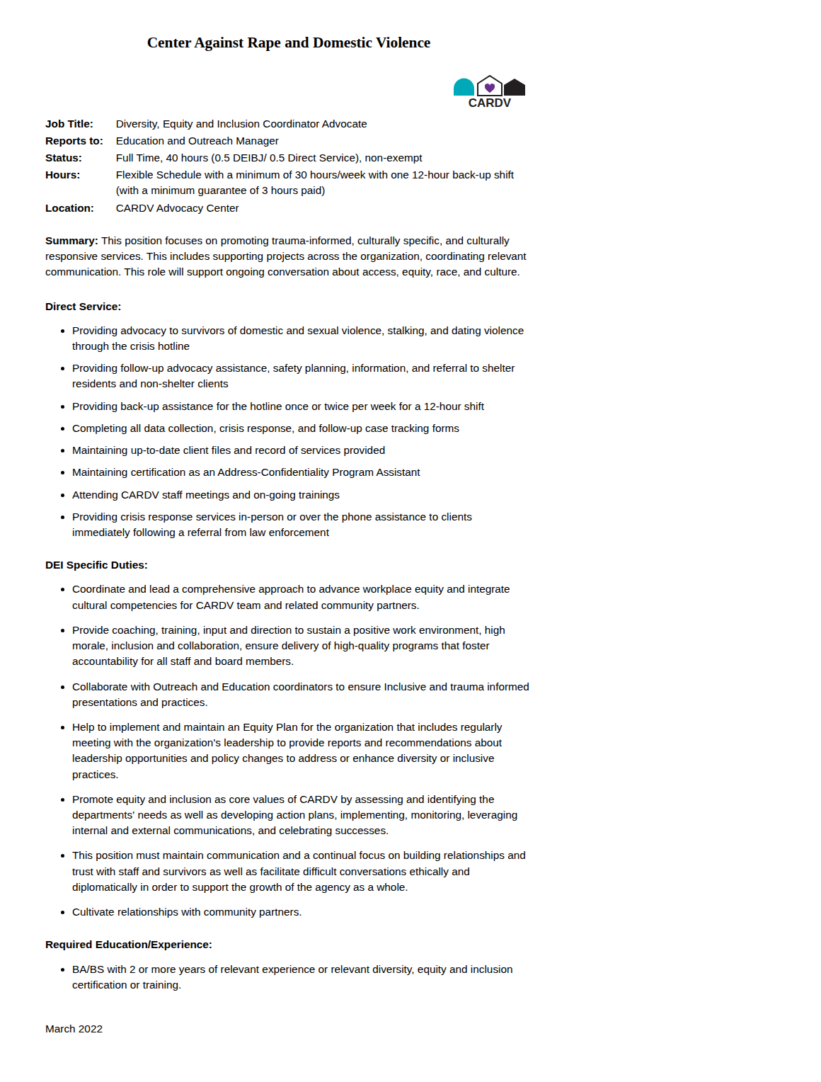Center Against Rape and Domestic Violence
| Job Title: | Diversity, Equity and Inclusion Coordinator Advocate |
| Reports to: | Education and Outreach Manager |
| Status: | Full Time, 40 hours (0.5 DEIBJ/ 0.5 Direct Service), non-exempt |
| Hours: | Flexible Schedule with a minimum of 30 hours/week with one 12-hour back-up shift (with a minimum guarantee of 3 hours paid) |
| Location: | CARDV Advocacy Center |
Summary: This position focuses on promoting trauma-informed, culturally specific, and culturally responsive services. This includes supporting projects across the organization, coordinating relevant communication. This role will support ongoing conversation about access, equity, race, and culture.
Direct Service:
Providing advocacy to survivors of domestic and sexual violence, stalking, and dating violence through the crisis hotline
Providing follow-up advocacy assistance, safety planning, information, and referral to shelter residents and non-shelter clients
Providing back-up assistance for the hotline once or twice per week for a 12-hour shift
Completing all data collection, crisis response, and follow-up case tracking forms
Maintaining up-to-date client files and record of services provided
Maintaining certification as an Address-Confidentiality Program Assistant
Attending CARDV staff meetings and on-going trainings
Providing crisis response services in-person or over the phone assistance to clients immediately following a referral from law enforcement
DEI Specific Duties:
Coordinate and lead a comprehensive approach to advance workplace equity and integrate cultural competencies for CARDV team and related community partners.
Provide coaching, training, input and direction to sustain a positive work environment, high morale, inclusion and collaboration, ensure delivery of high-quality programs that foster accountability for all staff and board members.
Collaborate with Outreach and Education coordinators to ensure Inclusive and trauma informed presentations and practices.
Help to implement and maintain an Equity Plan for the organization that includes regularly meeting with the organization's leadership to provide reports and recommendations about leadership opportunities and policy changes to address or enhance diversity or inclusive practices.
Promote equity and inclusion as core values of CARDV by assessing and identifying the departments' needs as well as developing action plans, implementing, monitoring, leveraging internal and external communications, and celebrating successes.
This position must maintain communication and a continual focus on building relationships and trust with staff and survivors as well as facilitate difficult conversations ethically and diplomatically in order to support the growth of the agency as a whole.
Cultivate relationships with community partners.
Required Education/Experience:
BA/BS with 2 or more years of relevant experience or relevant diversity, equity and inclusion certification or training.
March 2022